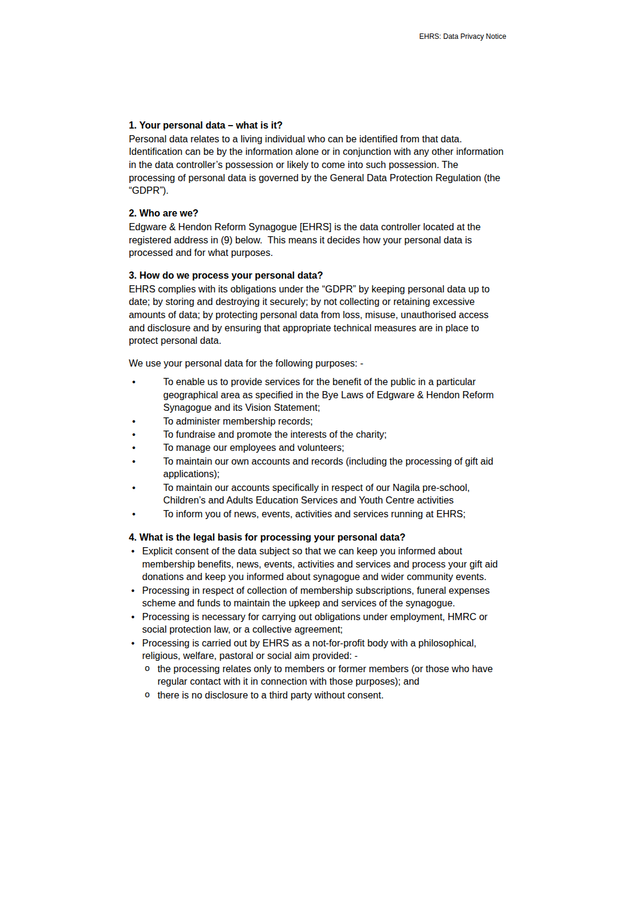EHRS: Data Privacy Notice
1. Your personal data – what is it?
Personal data relates to a living individual who can be identified from that data. Identification can be by the information alone or in conjunction with any other information in the data controller’s possession or likely to come into such possession. The processing of personal data is governed by the General Data Protection Regulation (the “GDPR”).
2. Who are we?
Edgware & Hendon Reform Synagogue [EHRS] is the data controller located at the registered address in (9) below. This means it decides how your personal data is processed and for what purposes.
3. How do we process your personal data?
EHRS complies with its obligations under the “GDPR” by keeping personal data up to date; by storing and destroying it securely; by not collecting or retaining excessive amounts of data; by protecting personal data from loss, misuse, unauthorised access and disclosure and by ensuring that appropriate technical measures are in place to protect personal data.
We use your personal data for the following purposes: -
To enable us to provide services for the benefit of the public in a particular geographical area as specified in the Bye Laws of Edgware & Hendon Reform Synagogue and its Vision Statement;
To administer membership records;
To fundraise and promote the interests of the charity;
To manage our employees and volunteers;
To maintain our own accounts and records (including the processing of gift aid applications);
To maintain our accounts specifically in respect of our Nagila pre-school, Children’s and Adults Education Services and Youth Centre activities
To inform you of news, events, activities and services running at EHRS;
4. What is the legal basis for processing your personal data?
Explicit consent of the data subject so that we can keep you informed about membership benefits, news, events, activities and services and process your gift aid donations and keep you informed about synagogue and wider community events.
Processing in respect of collection of membership subscriptions, funeral expenses scheme and funds to maintain the upkeep and services of the synagogue.
Processing is necessary for carrying out obligations under employment, HMRC or social protection law, or a collective agreement;
Processing is carried out by EHRS as a not-for-profit body with a philosophical, religious, welfare, pastoral or social aim provided: -
the processing relates only to members or former members (or those who have regular contact with it in connection with those purposes); and
there is no disclosure to a third party without consent.